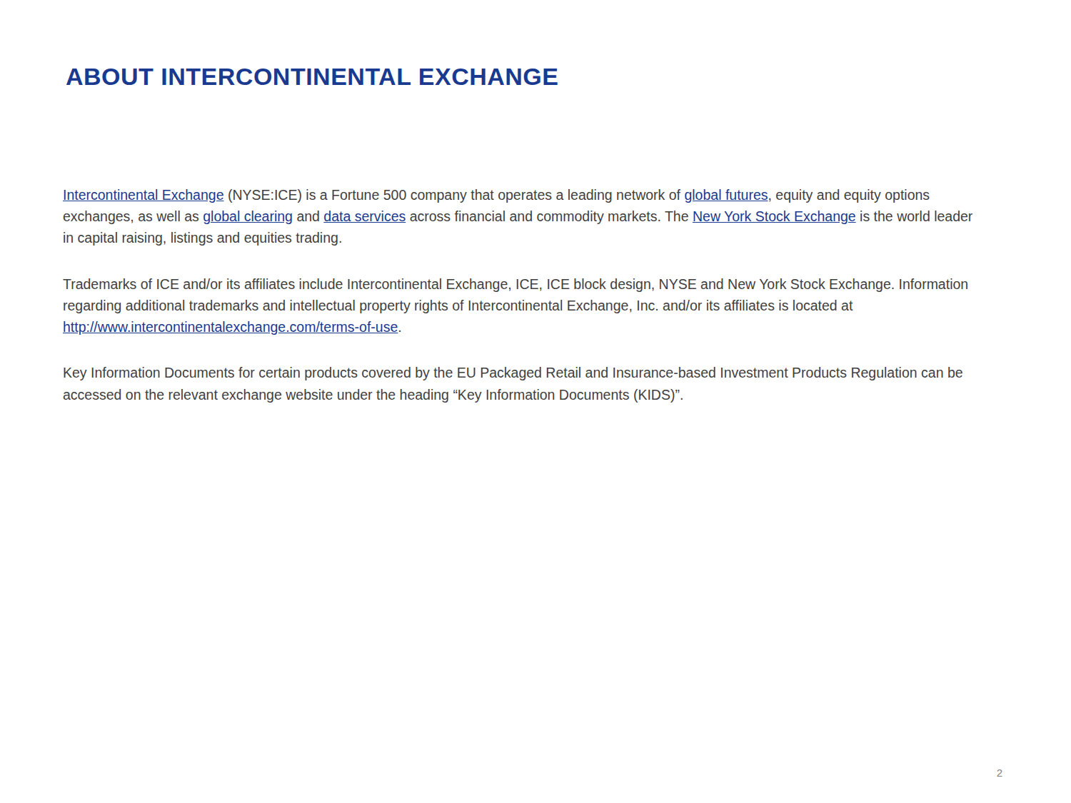ABOUT INTERCONTINENTAL EXCHANGE
Intercontinental Exchange (NYSE:ICE) is a Fortune 500 company that operates a leading network of global futures, equity and equity options exchanges, as well as global clearing and data services across financial and commodity markets. The New York Stock Exchange is the world leader in capital raising, listings and equities trading.
Trademarks of ICE and/or its affiliates include Intercontinental Exchange, ICE, ICE block design, NYSE and New York Stock Exchange. Information regarding additional trademarks and intellectual property rights of Intercontinental Exchange, Inc. and/or its affiliates is located at http://www.intercontinentalexchange.com/terms-of-use.
Key Information Documents for certain products covered by the EU Packaged Retail and Insurance-based Investment Products Regulation can be accessed on the relevant exchange website under the heading “Key Information Documents (KIDS)”.
2